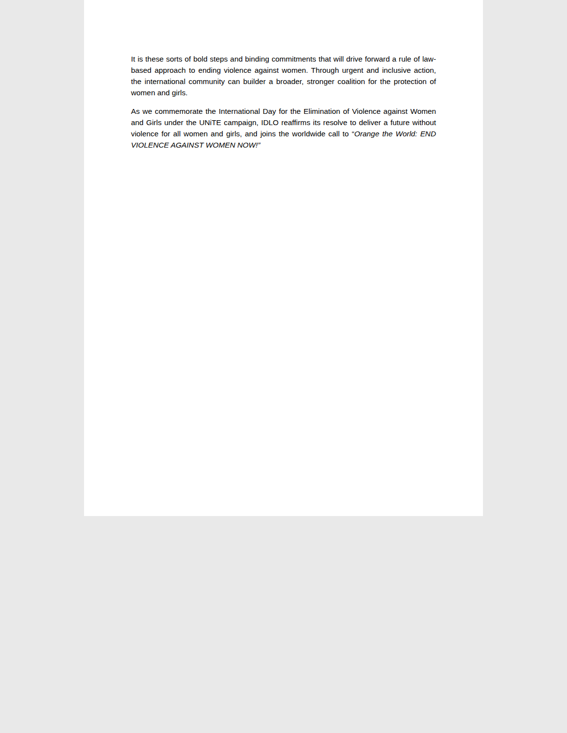It is these sorts of bold steps and binding commitments that will drive forward a rule of law-based approach to ending violence against women. Through urgent and inclusive action, the international community can builder a broader, stronger coalition for the protection of women and girls.
As we commemorate the International Day for the Elimination of Violence against Women and Girls under the UNiTE campaign, IDLO reaffirms its resolve to deliver a future without violence for all women and girls, and joins the worldwide call to “Orange the World: END VIOLENCE AGAINST WOMEN NOW!”